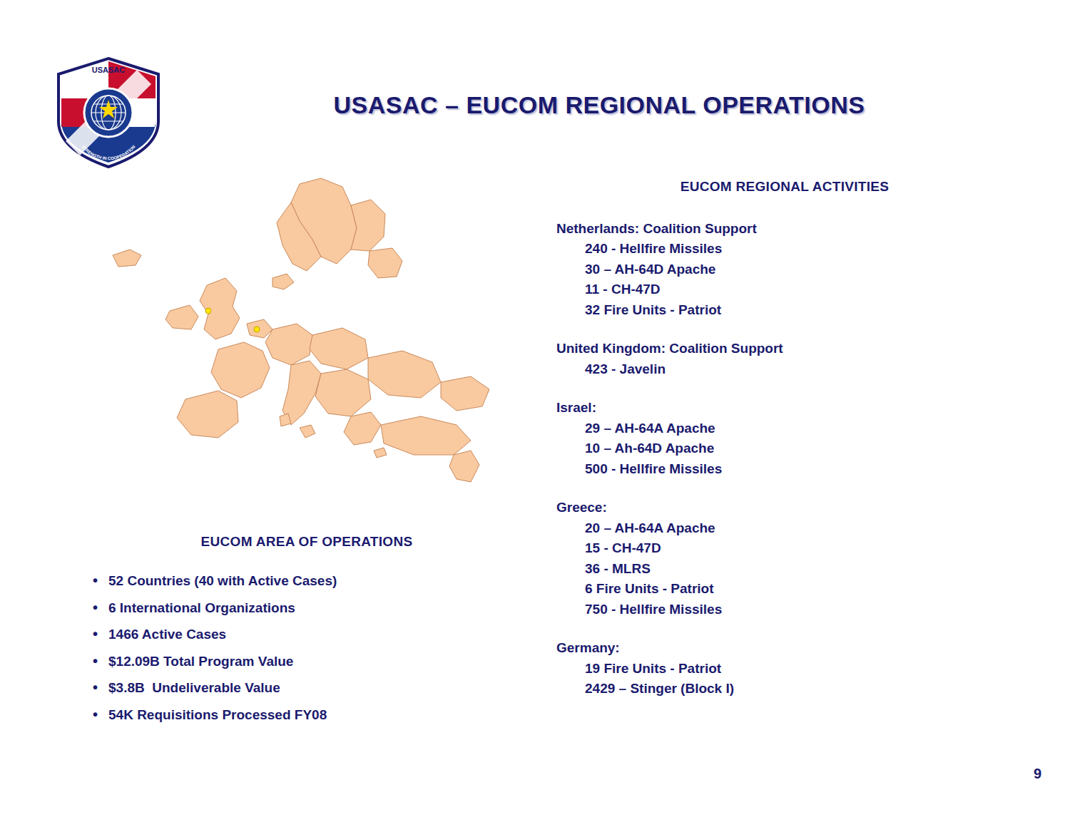USASAC STRENGTH IN COOPERATION
USASAC – EUCOM REGIONAL OPERATIONS
EUCOM AREA OF OPERATIONS
52 Countries (40 with Active Cases)
6 International Organizations
1466 Active Cases
$12.09B Total Program Value
$3.8B Undeliverable Value
54K Requisitions Processed FY08
EUCOM REGIONAL ACTIVITIES
Netherlands: Coalition Support
240 - Hellfire Missiles
30 – AH-64D Apache
11 - CH-47D
32 Fire Units - Patriot
United Kingdom: Coalition Support
423 - Javelin
Israel:
29 – AH-64A Apache
10 – Ah-64D Apache
500 - Hellfire Missiles
Greece:
20 – AH-64A Apache
15 - CH-47D
36 - MLRS
6 Fire Units - Patriot
750 - Hellfire Missiles
Germany:
19 Fire Units - Patriot
2429 – Stinger (Block I)
9